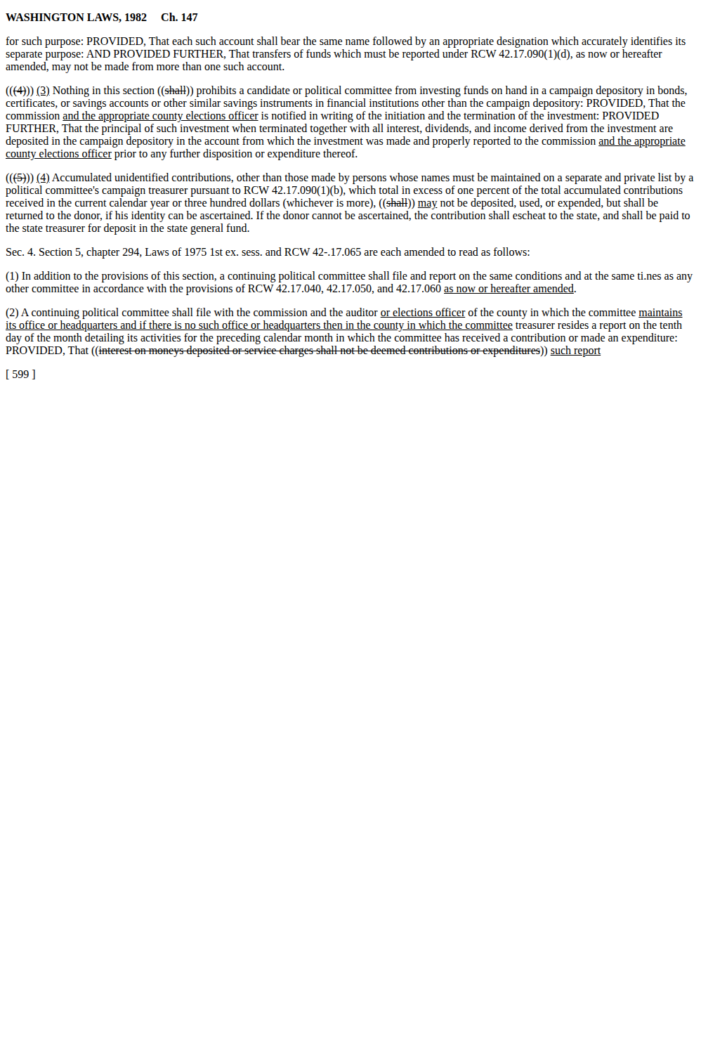WASHINGTON LAWS, 1982 Ch. 147
for such purpose: PROVIDED, That each such account shall bear the same name followed by an appropriate designation which accurately identifies its separate purpose: AND PROVIDED FURTHER, That transfers of funds which must be reported under RCW 42.17.090(1)(d), as now or hereafter amended, may not be made from more than one such account.
(((4))) (3) Nothing in this section ((shall)) prohibits a candidate or political committee from investing funds on hand in a campaign depository in bonds, certificates, or savings accounts or other similar savings instruments in financial institutions other than the campaign depository: PROVIDED, That the commission and the appropriate county elections officer is notified in writing of the initiation and the termination of the investment: PROVIDED FURTHER, That the principal of such investment when terminated together with all interest, dividends, and income derived from the investment are deposited in the campaign depository in the account from which the investment was made and properly reported to the commission and the appropriate county elections officer prior to any further disposition or expenditure thereof.
(((5))) (4) Accumulated unidentified contributions, other than those made by persons whose names must be maintained on a separate and private list by a political committee's campaign treasurer pursuant to RCW 42.17.090(1)(b), which total in excess of one percent of the total accumulated contributions received in the current calendar year or three hundred dollars (whichever is more), ((shall)) may not be deposited, used, or expended, but shall be returned to the donor, if his identity can be ascertained. If the donor cannot be ascertained, the contribution shall escheat to the state, and shall be paid to the state treasurer for deposit in the state general fund.
Sec. 4. Section 5, chapter 294, Laws of 1975 1st ex. sess. and RCW 42-.17.065 are each amended to read as follows:
(1) In addition to the provisions of this section, a continuing political committee shall file and report on the same conditions and at the same ti.nes as any other committee in accordance with the provisions of RCW 42.17.040, 42.17.050, and 42.17.060 as now or hereafter amended.
(2) A continuing political committee shall file with the commission and the auditor or elections officer of the county in which the committee maintains its office or headquarters and if there is no such office or headquarters then in the county in which the committee treasurer resides a report on the tenth day of the month detailing its activities for the preceding calendar month in which the committee has received a contribution or made an expenditure: PROVIDED, That ((interest on moneys deposited or service charges shall not be deemed contributions or expenditures)) such report
[ 599 ]